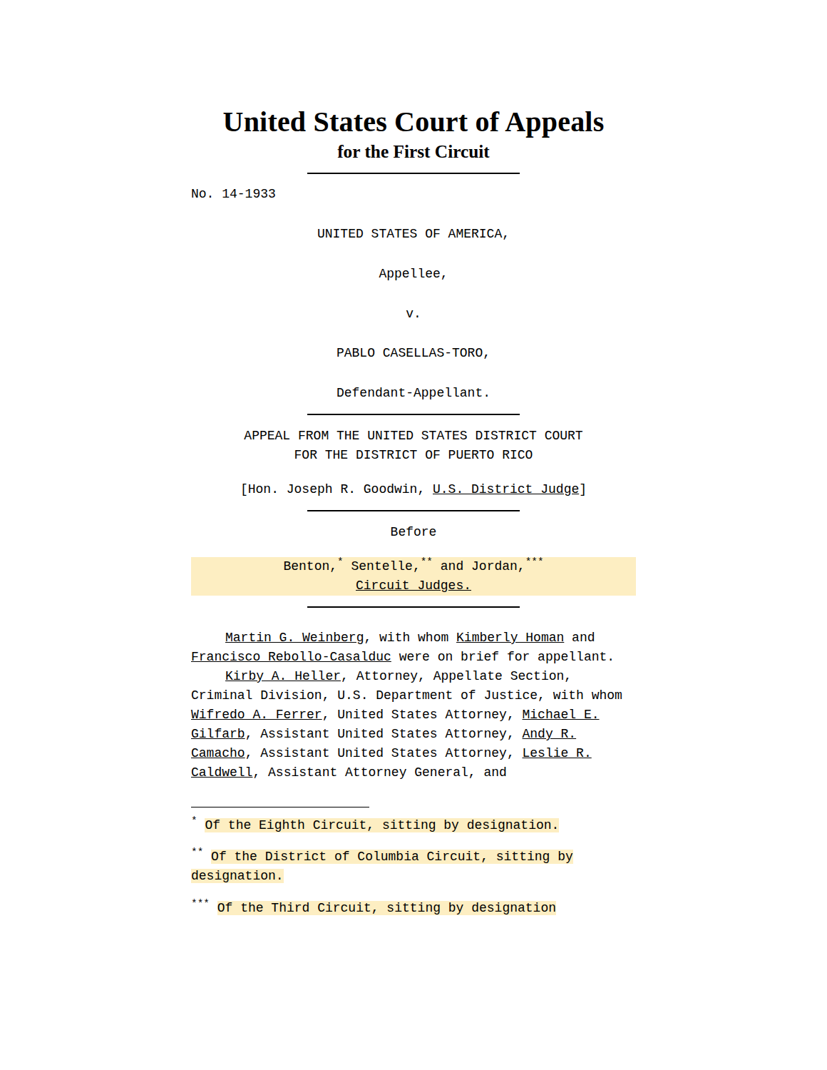United States Court of Appeals
for the First Circuit
No. 14-1933
UNITED STATES OF AMERICA,
Appellee,
v.
PABLO CASELLAS-TORO,
Defendant-Appellant.
APPEAL FROM THE UNITED STATES DISTRICT COURT
FOR THE DISTRICT OF PUERTO RICO
[Hon. Joseph R. Goodwin, U.S. District Judge]
Before
Benton,* Sentelle,** and Jordan,***
Circuit Judges.
Martin G. Weinberg, with whom Kimberly Homan and Francisco Rebollo-Casalduc were on brief for appellant.
Kirby A. Heller, Attorney, Appellate Section, Criminal Division, U.S. Department of Justice, with whom Wifredo A. Ferrer, United States Attorney, Michael E. Gilfarb, Assistant United States Attorney, Andy R. Camacho, Assistant United States Attorney, Leslie R. Caldwell, Assistant Attorney General, and
* Of the Eighth Circuit, sitting by designation.
** Of the District of Columbia Circuit, sitting by designation.
*** Of the Third Circuit, sitting by designation